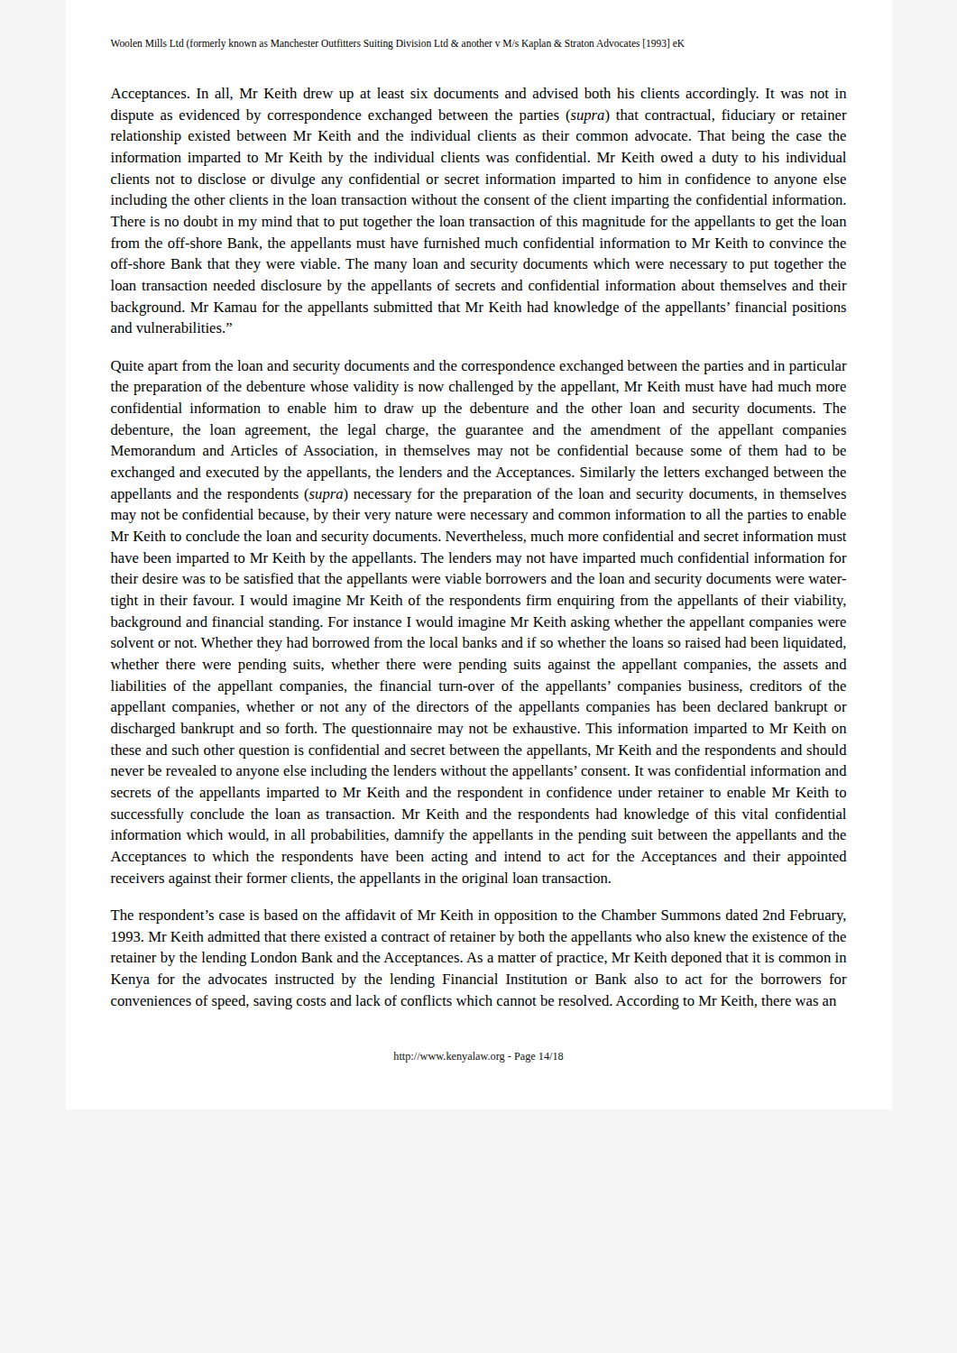Woolen Mills Ltd (formerly known as Manchester Outfitters Suiting Division Ltd & another v M/s Kaplan & Straton Advocates [1993] eK
Acceptances. In all, Mr Keith drew up at least six documents and advised both his clients accordingly. It was not in dispute as evidenced by correspondence exchanged between the parties (supra) that contractual, fiduciary or retainer relationship existed between Mr Keith and the individual clients as their common advocate. That being the case the information imparted to Mr Keith by the individual clients was confidential. Mr Keith owed a duty to his individual clients not to disclose or divulge any confidential or secret information imparted to him in confidence to anyone else including the other clients in the loan transaction without the consent of the client imparting the confidential information. There is no doubt in my mind that to put together the loan transaction of this magnitude for the appellants to get the loan from the off-shore Bank, the appellants must have furnished much confidential information to Mr Keith to convince the off-shore Bank that they were viable. The many loan and security documents which were necessary to put together the loan transaction needed disclosure by the appellants of secrets and confidential information about themselves and their background. Mr Kamau for the appellants submitted that Mr Keith had knowledge of the appellants’ financial positions and vulnerabilities.”
Quite apart from the loan and security documents and the correspondence exchanged between the parties and in particular the preparation of the debenture whose validity is now challenged by the appellant, Mr Keith must have had much more confidential information to enable him to draw up the debenture and the other loan and security documents. The debenture, the loan agreement, the legal charge, the guarantee and the amendment of the appellant companies Memorandum and Articles of Association, in themselves may not be confidential because some of them had to be exchanged and executed by the appellants, the lenders and the Acceptances. Similarly the letters exchanged between the appellants and the respondents (supra) necessary for the preparation of the loan and security documents, in themselves may not be confidential because, by their very nature were necessary and common information to all the parties to enable Mr Keith to conclude the loan and security documents. Nevertheless, much more confidential and secret information must have been imparted to Mr Keith by the appellants. The lenders may not have imparted much confidential information for their desire was to be satisfied that the appellants were viable borrowers and the loan and security documents were water-tight in their favour. I would imagine Mr Keith of the respondents firm enquiring from the appellants of their viability, background and financial standing. For instance I would imagine Mr Keith asking whether the appellant companies were solvent or not. Whether they had borrowed from the local banks and if so whether the loans so raised had been liquidated, whether there were pending suits, whether there were pending suits against the appellant companies, the assets and liabilities of the appellant companies, the financial turn-over of the appellants’ companies business, creditors of the appellant companies, whether or not any of the directors of the appellants companies has been declared bankrupt or discharged bankrupt and so forth. The questionnaire may not be exhaustive. This information imparted to Mr Keith on these and such other question is confidential and secret between the appellants, Mr Keith and the respondents and should never be revealed to anyone else including the lenders without the appellants’ consent. It was confidential information and secrets of the appellants imparted to Mr Keith and the respondent in confidence under retainer to enable Mr Keith to successfully conclude the loan as transaction. Mr Keith and the respondents had knowledge of this vital confidential information which would, in all probabilities, damnify the appellants in the pending suit between the appellants and the Acceptances to which the respondents have been acting and intend to act for the Acceptances and their appointed receivers against their former clients, the appellants in the original loan transaction.
The respondent’s case is based on the affidavit of Mr Keith in opposition to the Chamber Summons dated 2nd February, 1993. Mr Keith admitted that there existed a contract of retainer by both the appellants who also knew the existence of the retainer by the lending London Bank and the Acceptances. As a matter of practice, Mr Keith deponed that it is common in Kenya for the advocates instructed by the lending Financial Institution or Bank also to act for the borrowers for conveniences of speed, saving costs and lack of conflicts which cannot be resolved. According to Mr Keith, there was an
http://www.kenyalaw.org - Page 14/18